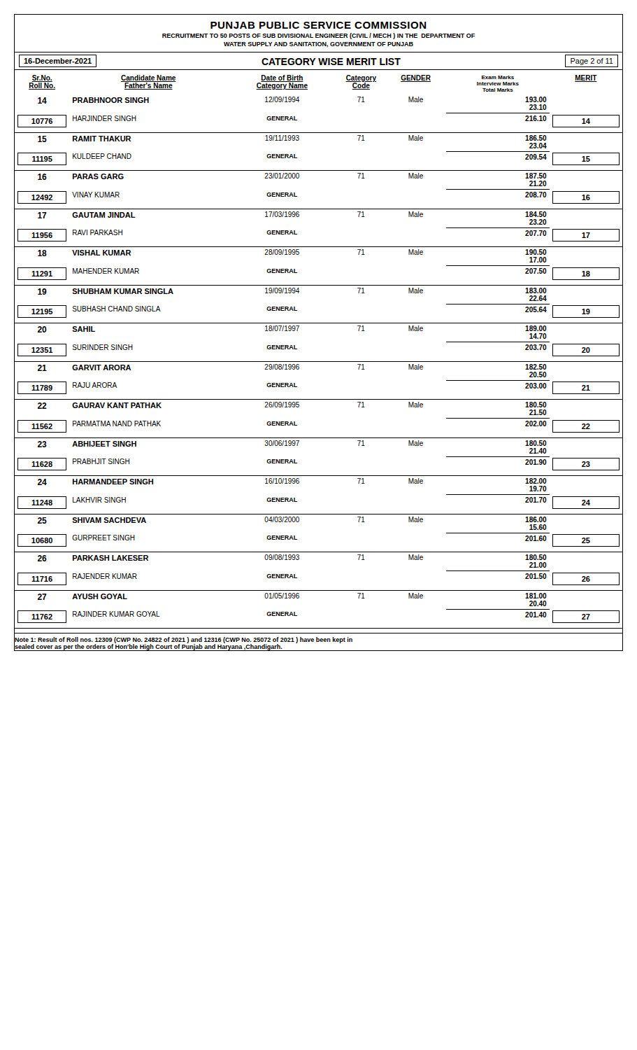PUNJAB PUBLIC SERVICE COMMISSION
RECRUITMENT TO 50 POSTS OF SUB DIVISIONAL ENGINEER (CIVIL / MECH ) IN THE DEPARTMENT OF
WATER SUPPLY AND SANITATION, GOVERNMENT OF PUNJAB
16-December-2021
CATEGORY WISE MERIT LIST
Page 2 of 11
| Sr.No. Roll No. | Candidate Name Father's Name | Date of Birth Category Name | Category Code | GENDER | Exam Marks Interview Marks Total Marks | MERIT |
| --- | --- | --- | --- | --- | --- | --- |
| 14 | PRABHNOOR SINGH | 12/09/1994 | 71 | Male | 193.00 23.10 | |
| 10776 | HARJINDER SINGH | GENERAL | | | 216.10 | 14 |
| 15 | RAMIT THAKUR | 19/11/1993 | 71 | Male | 186.50 23.04 | |
| 11195 | KULDEEP CHAND | GENERAL | | | 209.54 | 15 |
| 16 | PARAS GARG | 23/01/2000 | 71 | Male | 187.50 21.20 | |
| 12492 | VINAY KUMAR | GENERAL | | | 208.70 | 16 |
| 17 | GAUTAM JINDAL | 17/03/1996 | 71 | Male | 184.50 23.20 | |
| 11956 | RAVI PARKASH | GENERAL | | | 207.70 | 17 |
| 18 | VISHAL KUMAR | 28/09/1995 | 71 | Male | 190.50 17.00 | |
| 11291 | MAHENDER KUMAR | GENERAL | | | 207.50 | 18 |
| 19 | SHUBHAM KUMAR SINGLA | 19/09/1994 | 71 | Male | 183.00 22.64 | |
| 12195 | SUBHASH CHAND SINGLA | GENERAL | | | 205.64 | 19 |
| 20 | SAHIL | 18/07/1997 | 71 | Male | 189.00 14.70 | |
| 12351 | SURINDER SINGH | GENERAL | | | 203.70 | 20 |
| 21 | GARVIT ARORA | 29/08/1996 | 71 | Male | 182.50 20.50 | |
| 11789 | RAJU ARORA | GENERAL | | | 203.00 | 21 |
| 22 | GAURAV KANT PATHAK | 26/09/1995 | 71 | Male | 180.50 21.50 | |
| 11562 | PARMATMA NAND PATHAK | GENERAL | | | 202.00 | 22 |
| 23 | ABHIJEET SINGH | 30/06/1997 | 71 | Male | 180.50 21.40 | |
| 11628 | PRABHJIT SINGH | GENERAL | | | 201.90 | 23 |
| 24 | HARMANDEEP SINGH | 16/10/1996 | 71 | Male | 182.00 19.70 | |
| 11248 | LAKHVIR SINGH | GENERAL | | | 201.70 | 24 |
| 25 | SHIVAM SACHDEVA | 04/03/2000 | 71 | Male | 186.00 15.60 | |
| 10680 | GURPREET SINGH | GENERAL | | | 201.60 | 25 |
| 26 | PARKASH LAKESER | 09/08/1993 | 71 | Male | 180.50 21.00 | |
| 11716 | RAJENDER KUMAR | GENERAL | | | 201.50 | 26 |
| 27 | AYUSH GOYAL | 01/05/1996 | 71 | Male | 181.00 20.40 | |
| 11762 | RAJINDER KUMAR GOYAL | GENERAL | | | 201.40 | 27 |
Note 1: Result of Roll nos. 12309 (CWP No. 24822 of 2021 ) and 12316 (CWP No. 25072 of 2021 ) have been kept in
sealed cover as per the orders of Hon'ble High Court of Punjab and Haryana ,Chandigarh.